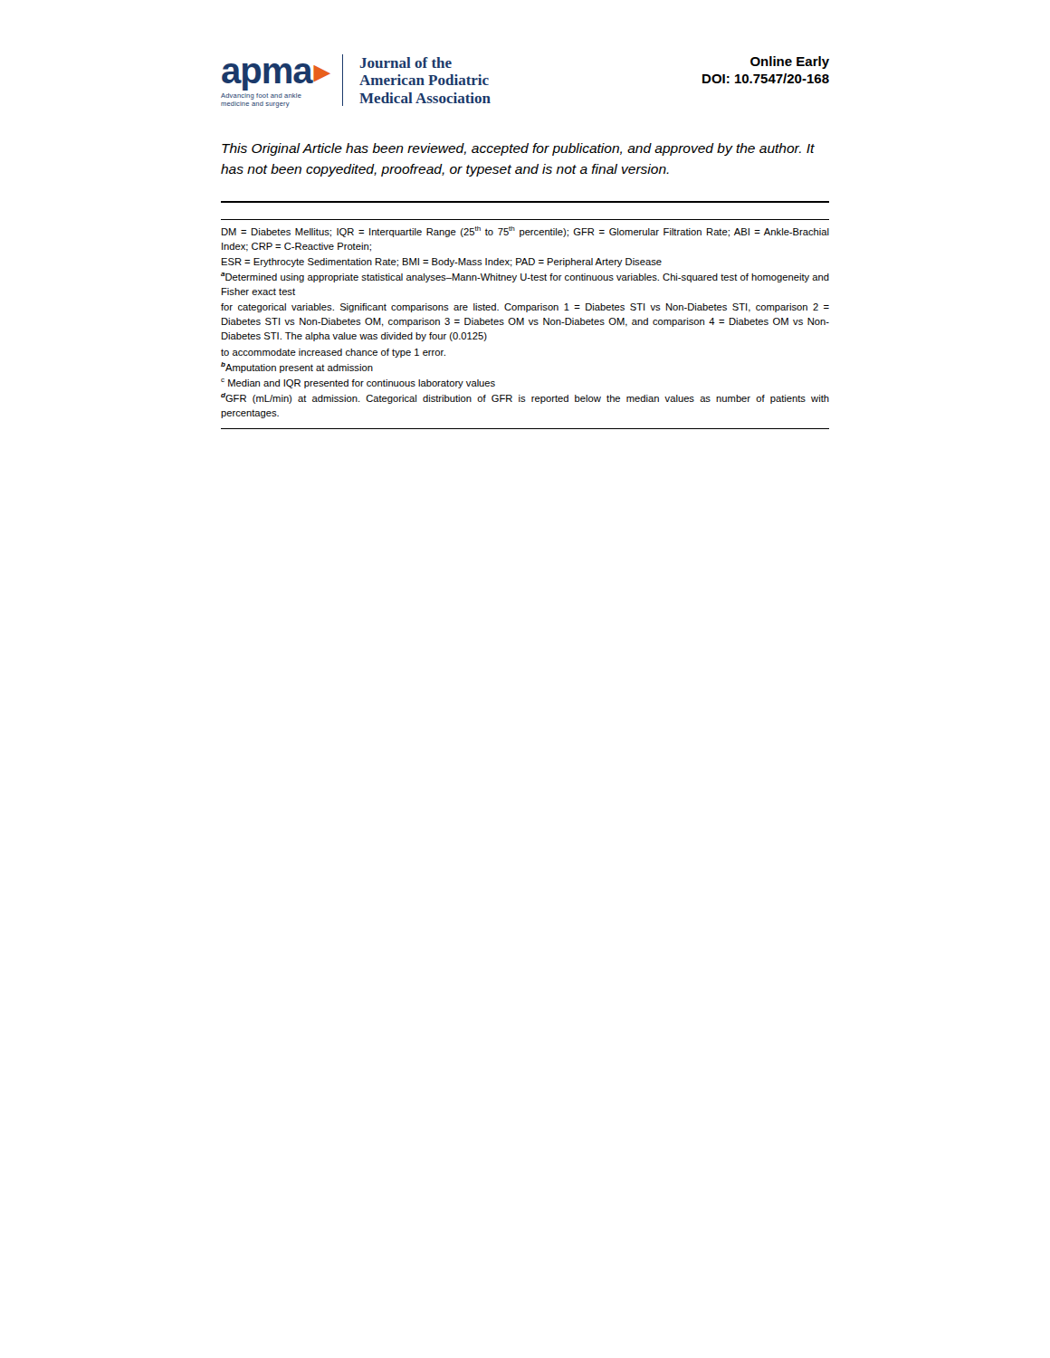apma▸ Advancing foot and ankle
medicine and surgery
Journal of the
American Podiatric
Medical Association
Online Early
DOI: 10.7547/20-168
This Original Article has been reviewed, accepted for publication, and approved by the author. It has not been copyedited, proofread, or typeset and is not a final version.
DM = Diabetes Mellitus; IQR = Interquartile Range (25th to 75th percentile); GFR = Glomerular Filtration Rate; ABI = Ankle-Brachial Index; CRP = C-Reactive Protein;
ESR = Erythrocyte Sedimentation Rate; BMI = Body-Mass Index; PAD = Peripheral Artery Disease
a Determined using appropriate statistical analyses–Mann-Whitney U-test for continuous variables. Chi-squared test of homogeneity and Fisher exact test
for categorical variables. Significant comparisons are listed. Comparison 1 = Diabetes STI vs Non-Diabetes STI, comparison 2 = Diabetes STI vs Non-Diabetes OM, comparison 3 = Diabetes OM vs Non-Diabetes OM, and comparison 4 = Diabetes OM vs Non-Diabetes STI. The alpha value was divided by four (0.0125)
to accommodate increased chance of type 1 error.
b Amputation present at admission
c Median and IQR presented for continuous laboratory values
d GFR (mL/min) at admission. Categorical distribution of GFR is reported below the median values as number of patients with percentages.